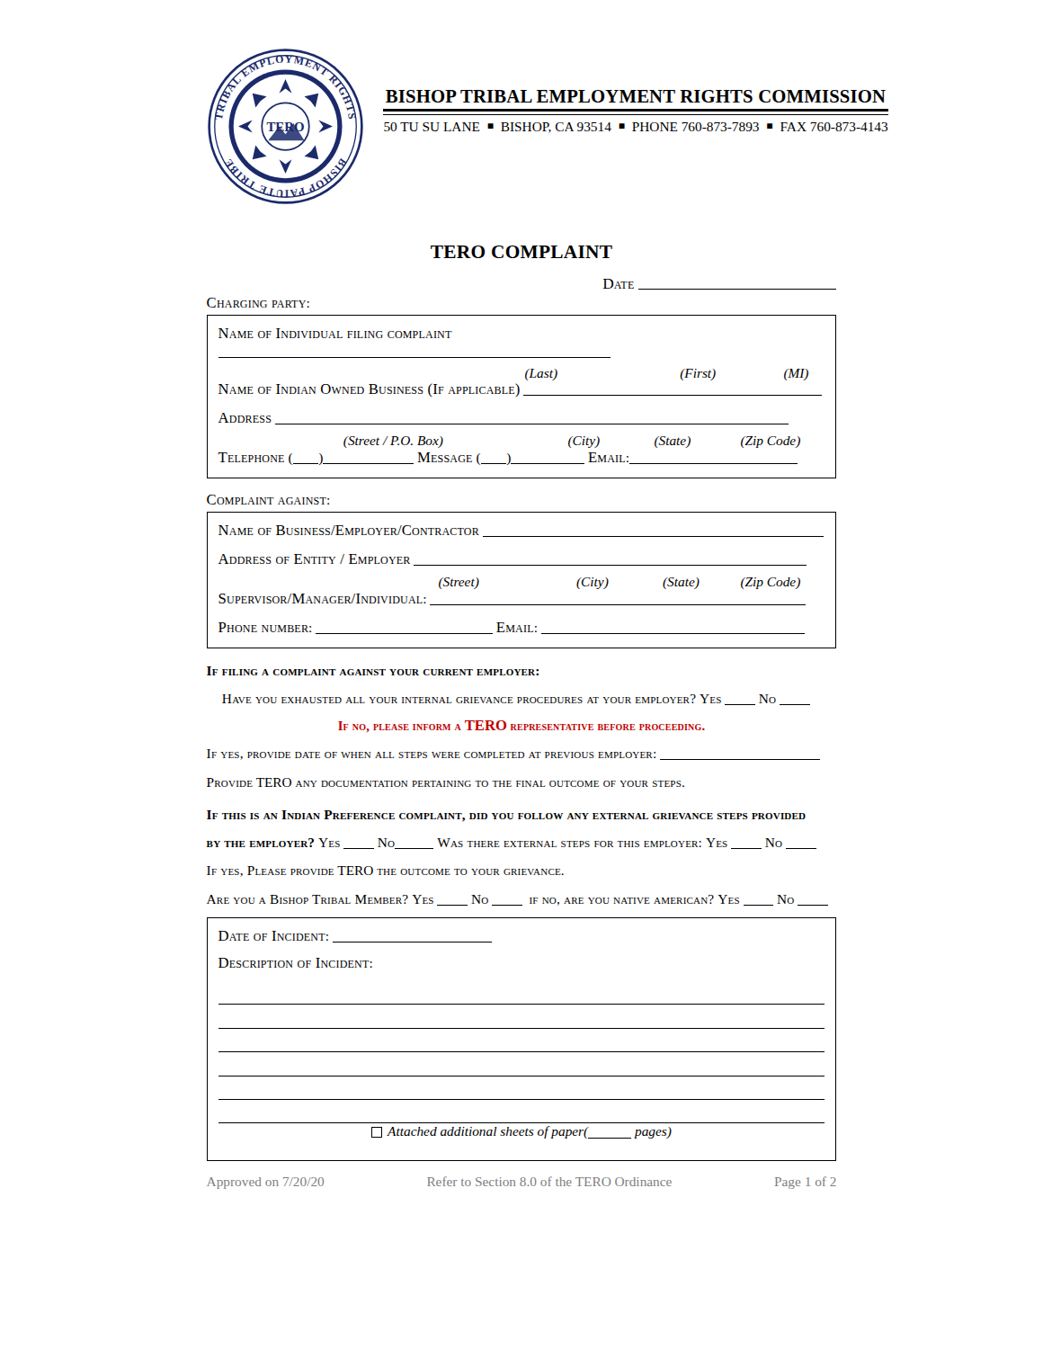TRIBAL EMPLOYMENT RIGHTS BISHOP PAIUTE TRIBE TERO
BISHOP TRIBAL EMPLOYMENT RIGHTS COMMISSION
50 TU SU LANE ■ BISHOP, CA 93514 ■ PHONE 760-873-7893 ■ FAX 760-873-4143
TERO COMPLAINT
Date
Charging party:
Name of Individual filing complaint
(Last) (First) (MI)
Name of Indian Owned Business (If applicable)
Address
(Street / P.O. Box) (City) (State) (Zip Code)
Telephone ( ) Message ( ) Email:
Complaint against:
Name of Business/Employer/Contractor
Address of Entity / Employer
(Street) (City) (State) (Zip Code)
Supervisor/Manager/Individual:
Phone number: Email:
If filing a complaint against your current employer:
Have you exhausted all your internal grievance procedures at your employer? Yes No
If no, please inform a TERO representative before proceeding.
If yes, provide date of when all steps were completed at previous employer:
Provide TERO any documentation pertaining to the final outcome of your steps.
If this is an Indian Preference complaint, did you follow any external grievance steps provided
by the employer? Yes No Was there external steps for this employer: Yes No
If yes, Please provide TERO the outcome to your grievance.
Are you a Bishop Tribal Member? Yes No if no, are you native american? Yes No
Date of Incident:
Description of Incident:
Attached additional sheets of paper( pages)
Approved on 7/20/20
Refer to Section 8.0 of the TERO Ordinance
Page 1 of 2